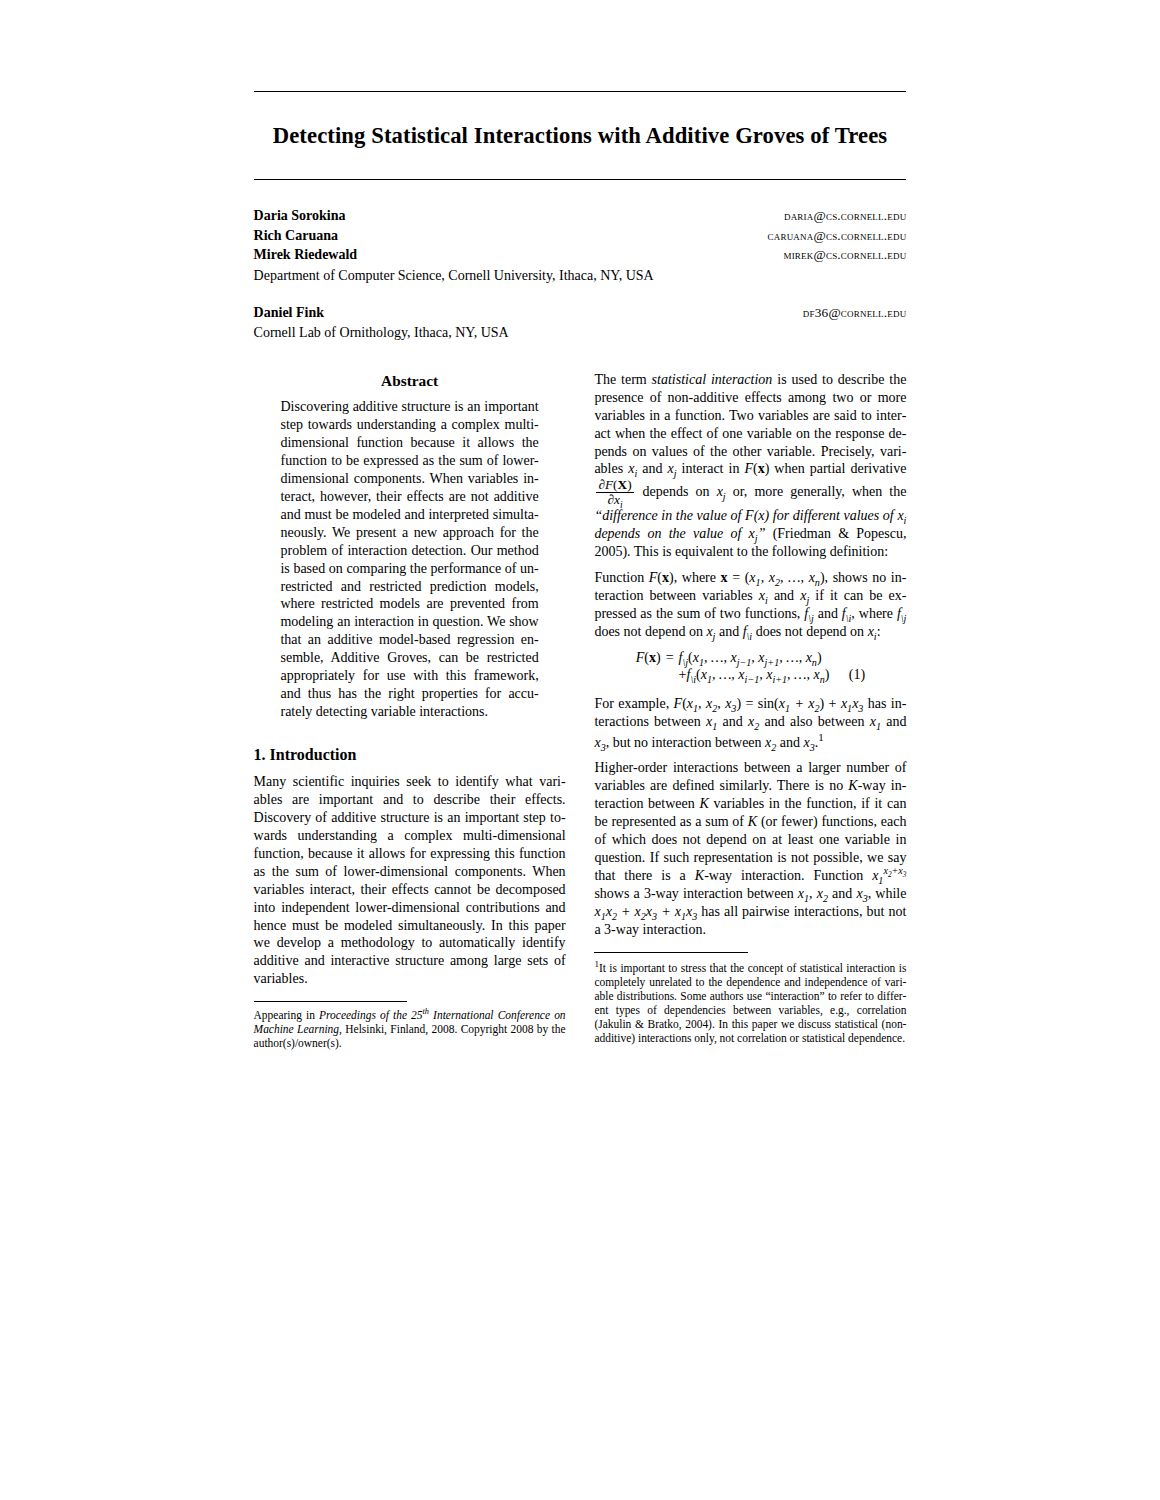Detecting Statistical Interactions with Additive Groves of Trees
Daria Sorokina daria@cs.cornell.edu
Rich Caruana caruana@cs.cornell.edu
Mirek Riedewald mirek@cs.cornell.edu
Department of Computer Science, Cornell University, Ithaca, NY, USA
Daniel Fink df36@cornell.edu
Cornell Lab of Ornithology, Ithaca, NY, USA
Abstract
Discovering additive structure is an important step towards understanding a complex multi-dimensional function because it allows the function to be expressed as the sum of lower-dimensional components. When variables interact, however, their effects are not additive and must be modeled and interpreted simultaneously. We present a new approach for the problem of interaction detection. Our method is based on comparing the performance of unrestricted and restricted prediction models, where restricted models are prevented from modeling an interaction in question. We show that an additive model-based regression ensemble, Additive Groves, can be restricted appropriately for use with this framework, and thus has the right properties for accurately detecting variable interactions.
1. Introduction
Many scientific inquiries seek to identify what variables are important and to describe their effects. Discovery of additive structure is an important step towards understanding a complex multi-dimensional function, because it allows for expressing this function as the sum of lower-dimensional components. When variables interact, their effects cannot be decomposed into independent lower-dimensional contributions and hence must be modeled simultaneously. In this paper we develop a methodology to automatically identify additive and interactive structure among large sets of variables.
Appearing in Proceedings of the 25th International Conference on Machine Learning, Helsinki, Finland, 2008. Copyright 2008 by the author(s)/owner(s).
The term statistical interaction is used to describe the presence of non-additive effects among two or more variables in a function. Two variables are said to interact when the effect of one variable on the response depends on values of the other variable. Precisely, variables xi and xj interact in F(x) when partial derivative ∂F(X)∂xi depends on xj or, more generally, when the “difference in the value of F(x) for different values of xi depends on the value of xj” (Friedman & Popescu, 2005). This is equivalent to the following definition:
Function F(x), where x = (x1, x2, …, xn), shows no interaction between variables xi and xj if it can be expressed as the sum of two functions, f\j and f\i, where f\j does not depend on xj and f\i does not depend on xi:
| F ( x ) | = | f \j ( x 1 , …, x j−1 , x j+1 , …, x n ) | |
| | | + f \i ( x 1 , …, x i−1 , x i+1 , …, x n ) | (1) |
For example, F(x1, x2, x3) = sin(x1 + x2) + x1x3 has interactions between x1 and x2 and also between x1 and x3, but no interaction between x2 and x3.1
Higher-order interactions between a larger number of variables are defined similarly. There is no K-way interaction between K variables in the function, if it can be represented as a sum of K (or fewer) functions, each of which does not depend on at least one variable in question. If such representation is not possible, we say that there is a K-way interaction. Function x1x2+x3 shows a 3-way interaction between x1, x2 and x3, while x1x2 + x2x3 + x1x3 has all pairwise interactions, but not a 3-way interaction.
1 It is important to stress that the concept of statistical interaction is completely unrelated to the dependence and independence of variable distributions. Some authors use “interaction” to refer to different types of dependencies between variables, e.g., correlation (Jakulin & Bratko, 2004). In this paper we discuss statistical (non-additive) interactions only, not correlation or statistical dependence.